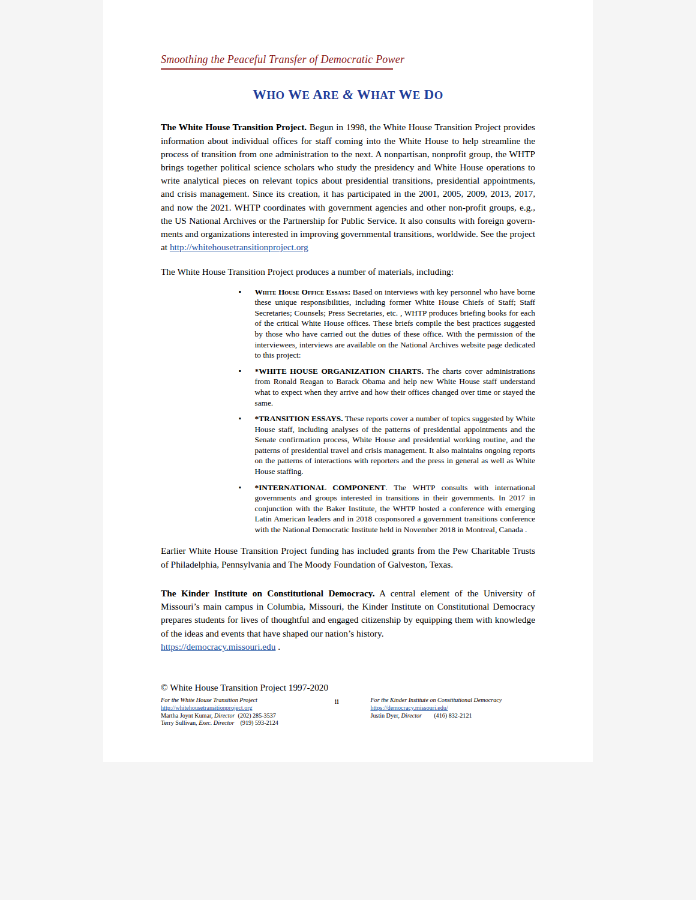Smoothing the Peaceful Transfer of Democratic Power
WHO WE ARE & WHAT WE DO
The White House Transition Project. Begun in 1998, the White House Transition Project provides information about individual offices for staff coming into the White House to help streamline the process of transition from one administration to the next. A nonpartisan, nonprofit group, the WHTP brings together political science scholars who study the presidency and White House operations to write analytical pieces on relevant topics about presidential transitions, presidential appointments, and crisis management. Since its creation, it has participated in the 2001, 2005, 2009, 2013, 2017, and now the 2021. WHTP coordinates with government agencies and other non-profit groups, e.g., the US National Archives or the Partnership for Public Service. It also consults with foreign governments and organizations interested in improving governmental transitions, worldwide. See the project at http://whitehousetransitionproject.org
The White House Transition Project produces a number of materials, including:
White House Office Essays: Based on interviews with key personnel who have borne these unique responsibilities, including former White House Chiefs of Staff; Staff Secretaries; Counsels; Press Secretaries, etc. , WHTP produces briefing books for each of the critical White House offices. These briefs compile the best practices suggested by those who have carried out the duties of these office. With the permission of the interviewees, interviews are available on the National Archives website page dedicated to this project:
*WHITE HOUSE ORGANIZATION CHARTS. The charts cover administrations from Ronald Reagan to Barack Obama and help new White House staff understand what to expect when they arrive and how their offices changed over time or stayed the same.
*TRANSITION ESSAYS. These reports cover a number of topics suggested by White House staff, including analyses of the patterns of presidential appointments and the Senate confirmation process, White House and presidential working routine, and the patterns of presidential travel and crisis management. It also maintains ongoing reports on the patterns of interactions with reporters and the press in general as well as White House staffing.
*INTERNATIONAL COMPONENT. The WHTP consults with international governments and groups interested in transitions in their governments. In 2017 in conjunction with the Baker Institute, the WHTP hosted a conference with emerging Latin American leaders and in 2018 cosponsored a government transitions conference with the National Democratic Institute held in November 2018 in Montreal, Canada .
Earlier White House Transition Project funding has included grants from the Pew Charitable Trusts of Philadelphia, Pennsylvania and The Moody Foundation of Galveston, Texas.
The Kinder Institute on Constitutional Democracy. A central element of the University of Missouri’s main campus in Columbia, Missouri, the Kinder Institute on Constitutional Democracy prepares students for lives of thoughtful and engaged citizenship by equipping them with knowledge of the ideas and events that have shaped our nation’s history.
https://democracy.missouri.edu .
© White House Transition Project 1997-2020
For the White House Transition Project
http://whitehousetransitionproject.org
Martha Joynt Kumar, Director (202) 285-3537
Terry Sullivan, Exec. Director (919) 593-2124
ii
For the Kinder Institute on Constitutional Democracy
https://democracy.missouri.edu/
Justin Dyer, Director (416) 832-2121